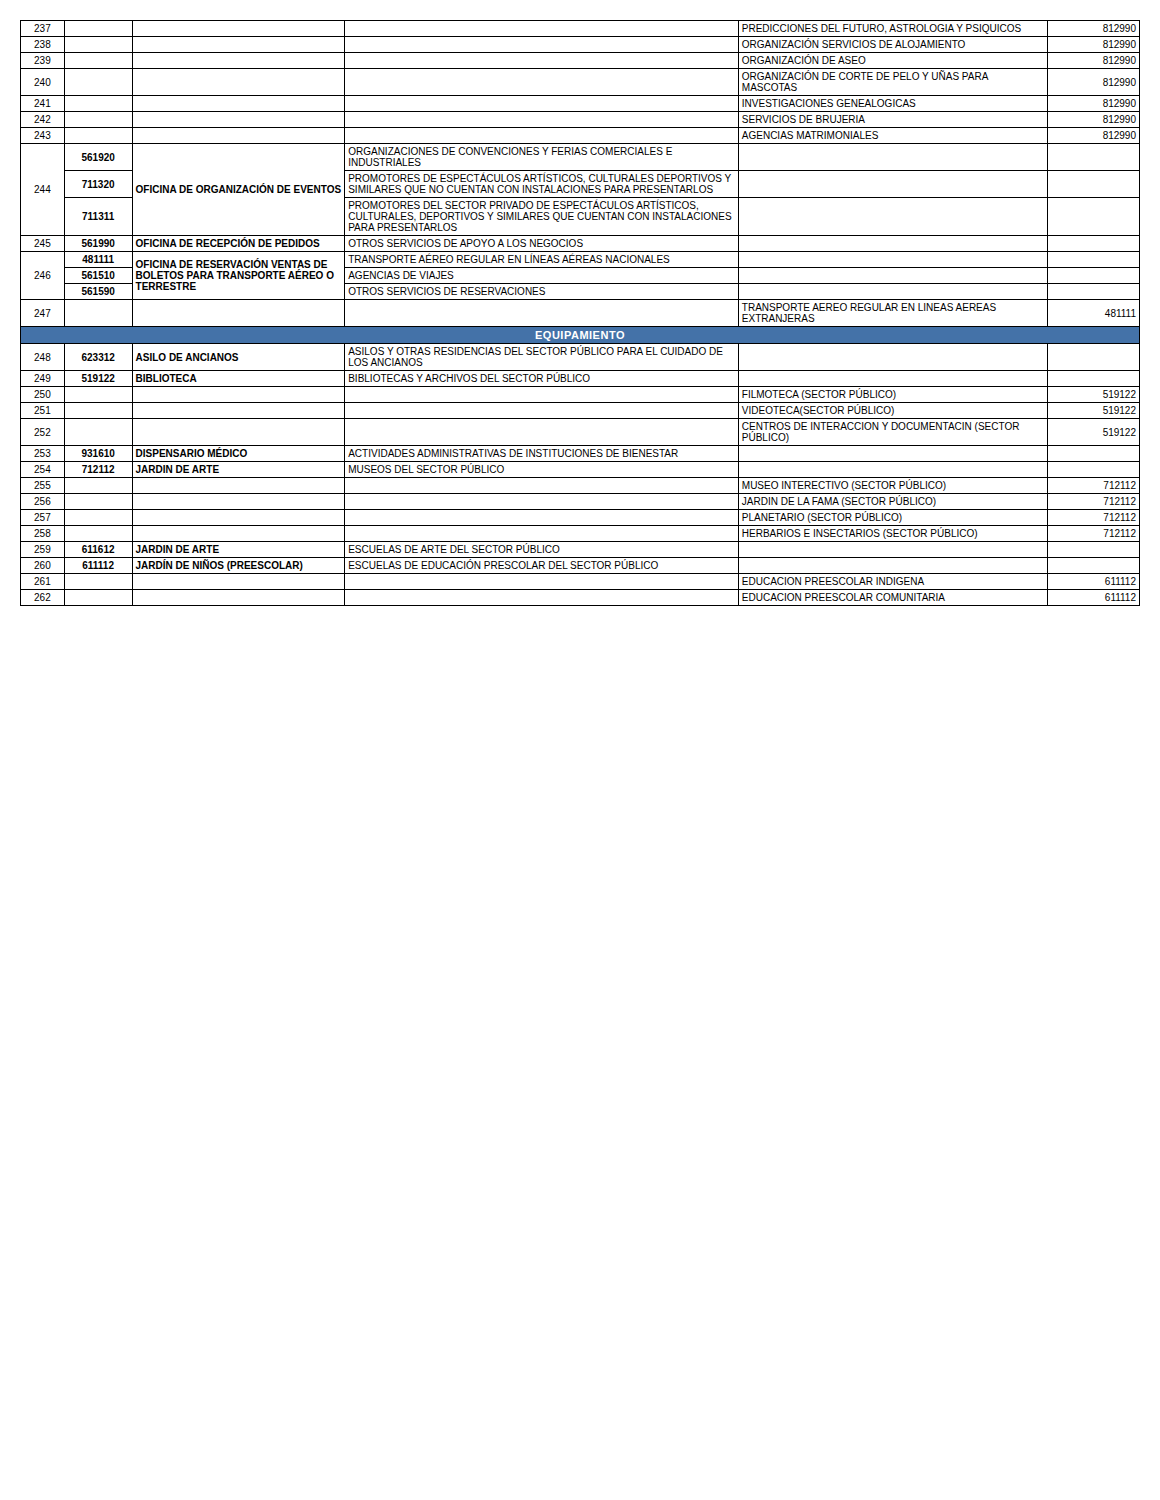| 237 | | | | PREDICCIONES DEL FUTURO, ASTROLOGIA Y PSIQUICOS | 812990 |
| 238 | | | | ORGANIZACIÓN SERVICIOS DE ALOJAMIENTO | 812990 |
| 239 | | | | ORGANIZACIÓN DE ASEO | 812990 |
| 240 | | | | ORGANIZACIÓN DE CORTE DE PELO Y UÑAS PARA MASCOTAS | 812990 |
| 241 | | | | INVESTIGACIONES GENEALOGICAS | 812990 |
| 242 | | | | SERVICIOS DE BRUJERIA | 812990 |
| 243 | | | | AGENCIAS MATRIMONIALES | 812990 |
| 244 | 561920 | OFICINA DE ORGANIZACIÓN DE EVENTOS | ORGANIZACIONES DE CONVENCIONES Y FERIAS COMERCIALES E INDUSTRIALES | | |
| 711320 | PROMOTORES DE ESPECTÁCULOS ARTÍSTICOS, CULTURALES DEPORTIVOS Y SIMILARES QUE NO CUENTAN CON INSTALACIONES PARA PRESENTARLOS | | |
| 711311 | PROMOTORES DEL SECTOR PRIVADO DE ESPECTÁCULOS ARTÍSTICOS, CULTURALES, DEPORTIVOS Y SIMILARES QUE CUENTAN CON INSTALACIONES PARA PRESENTARLOS | | |
| 245 | 561990 | OFICINA DE RECEPCIÓN DE PEDIDOS | OTROS SERVICIOS DE APOYO A LOS NEGOCIOS | | |
| 246 | 481111 | OFICINA DE RESERVACIÓN VENTAS DE BOLETOS PARA TRANSPORTE AÉREO O TERRESTRE | TRANSPORTE AÉREO REGULAR EN LÍNEAS AÉREAS NACIONALES | | |
| 561510 | AGENCIAS DE VIAJES | | |
| 561590 | OTROS SERVICIOS DE RESERVACIONES | | |
| 247 | | | | TRANSPORTE AEREO REGULAR EN LINEAS AEREAS EXTRANJERAS | 481111 |
| EQUIPAMIENTO |
| 248 | 623312 | ASILO DE ANCIANOS | ASILOS Y OTRAS RESIDENCIAS DEL SECTOR PÚBLICO PARA EL CUIDADO DE LOS ANCIANOS | | |
| 249 | 519122 | BIBLIOTECA | BIBLIOTECAS Y ARCHIVOS DEL SECTOR PÚBLICO | | |
| 250 | | | | FILMOTECA (SECTOR PÚBLICO) | 519122 |
| 251 | | | | VIDEOTECA(SECTOR PÚBLICO) | 519122 |
| 252 | | | | CENTROS DE INTERACCION Y DOCUMENTACIN (SECTOR PÚBLICO) | 519122 |
| 253 | 931610 | DISPENSARIO MÉDICO | ACTIVIDADES ADMINISTRATIVAS DE INSTITUCIONES DE BIENESTAR | | |
| 254 | 712112 | JARDIN DE ARTE | MUSEOS DEL SECTOR PÚBLICO | | |
| 255 | | | | MUSEO INTERECTIVO (SECTOR PÚBLICO) | 712112 |
| 256 | | | | JARDIN DE LA FAMA (SECTOR PÚBLICO) | 712112 |
| 257 | | | | PLANETARIO (SECTOR PÚBLICO) | 712112 |
| 258 | | | | HERBARIOS E INSECTARIOS (SECTOR PÚBLICO) | 712112 |
| 259 | 611612 | JARDIN DE ARTE | ESCUELAS DE ARTE DEL SECTOR PÚBLICO | | |
| 260 | 611112 | JARDÍN DE NIÑOS (PREESCOLAR) | ESCUELAS DE EDUCACIÓN PRESCOLAR DEL SECTOR PÚBLICO | | |
| 261 | | | | EDUCACION PREESCOLAR INDIGENA | 611112 |
| 262 | | | | EDUCACION PREESCOLAR COMUNITARIA | 611112 |